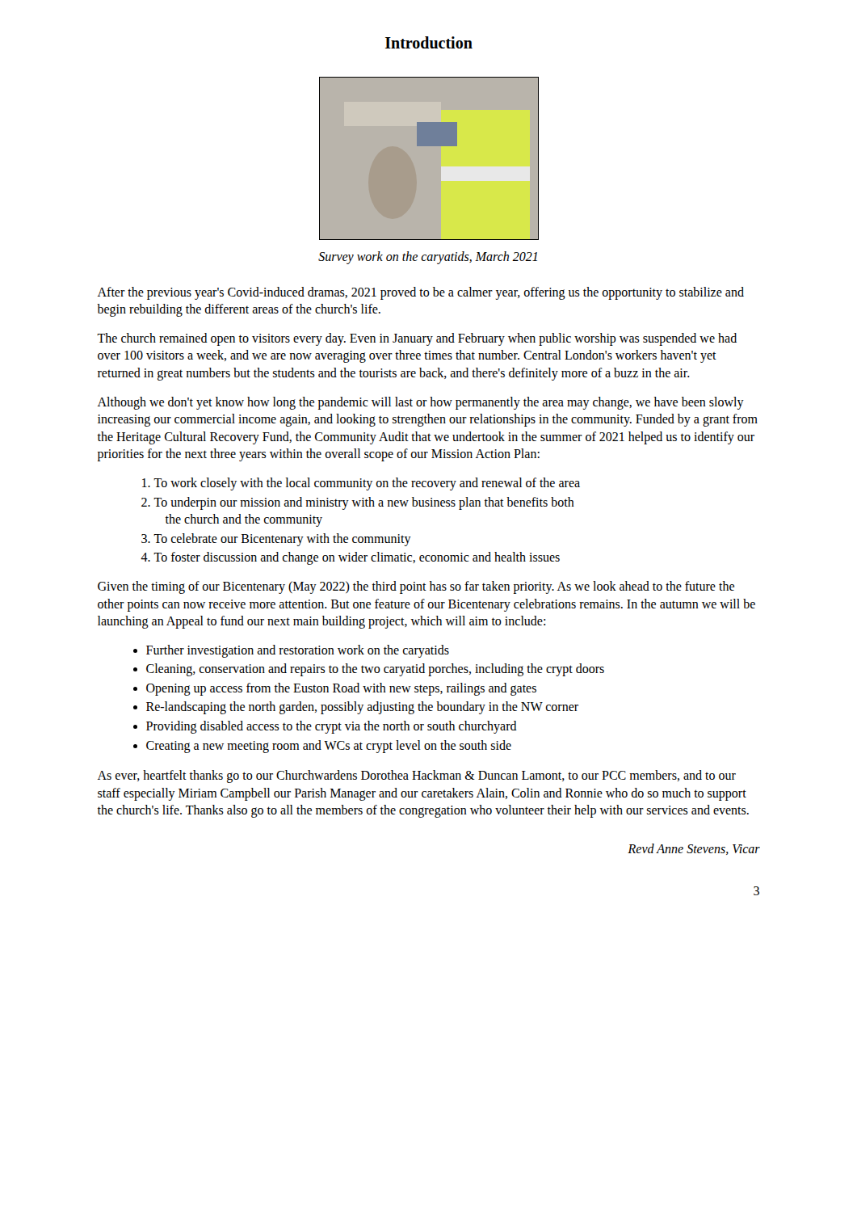Introduction
Survey work on the caryatids, March 2021
After the previous year's Covid-induced dramas, 2021 proved to be a calmer year, offering us the opportunity to stabilize and begin rebuilding the different areas of the church's life.
The church remained open to visitors every day. Even in January and February when public worship was suspended we had over 100 visitors a week, and we are now averaging over three times that number. Central London's workers haven't yet returned in great numbers but the students and the tourists are back, and there's definitely more of a buzz in the air.
Although we don't yet know how long the pandemic will last or how permanently the area may change, we have been slowly increasing our commercial income again, and looking to strengthen our relationships in the community. Funded by a grant from the Heritage Cultural Recovery Fund, the Community Audit that we undertook in the summer of 2021 helped us to identify our priorities for the next three years within the overall scope of our Mission Action Plan:
To work closely with the local community on the recovery and renewal of the area
To underpin our mission and ministry with a new business plan that benefits both the church and the community
To celebrate our Bicentenary with the community
To foster discussion and change on wider climatic, economic and health issues
Given the timing of our Bicentenary (May 2022) the third point has so far taken priority. As we look ahead to the future the other points can now receive more attention. But one feature of our Bicentenary celebrations remains. In the autumn we will be launching an Appeal to fund our next main building project, which will aim to include:
Further investigation and restoration work on the caryatids
Cleaning, conservation and repairs to the two caryatid porches, including the crypt doors
Opening up access from the Euston Road with new steps, railings and gates
Re-landscaping the north garden, possibly adjusting the boundary in the NW corner
Providing disabled access to the crypt via the north or south churchyard
Creating a new meeting room and WCs at crypt level on the south side
As ever, heartfelt thanks go to our Churchwardens Dorothea Hackman & Duncan Lamont, to our PCC members, and to our staff especially Miriam Campbell our Parish Manager and our caretakers Alain, Colin and Ronnie who do so much to support the church's life. Thanks also go to all the members of the congregation who volunteer their help with our services and events.
Revd Anne Stevens, Vicar
3